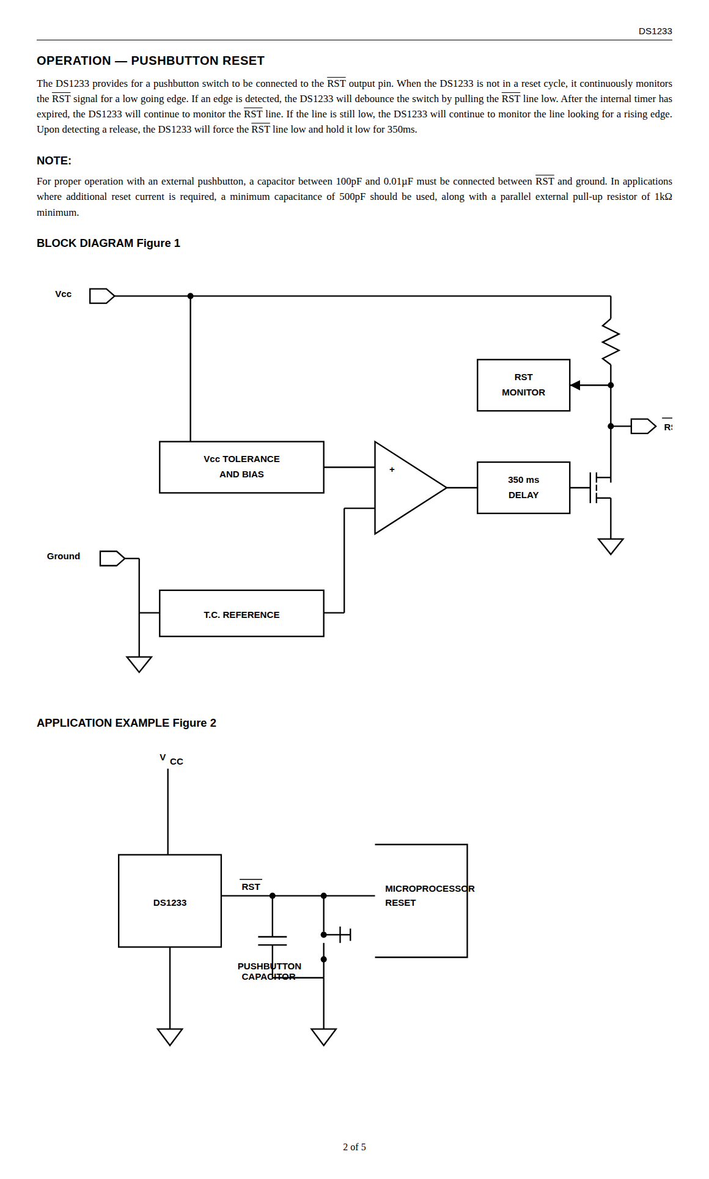DS1233
OPERATION — PUSHBUTTON RESET
The DS1233 provides for a pushbutton switch to be connected to the RST output pin. When the DS1233 is not in a reset cycle, it continuously monitors the RST signal for a low going edge. If an edge is detected, the DS1233 will debounce the switch by pulling the RST line low. After the internal timer has expired, the DS1233 will continue to monitor the RST line. If the line is still low, the DS1233 will continue to monitor the line looking for a rising edge. Upon detecting a release, the DS1233 will force the RST line low and hold it low for 350ms.
NOTE:
For proper operation with an external pushbutton, a capacitor between 100pF and 0.01µF must be connected between RST and ground. In applications where additional reset current is required, a minimum capacitance of 500pF should be used, along with a parallel external pull-up resistor of 1kΩ minimum.
BLOCK DIAGRAM Figure 1
Vcc Vcc TOLERANCE AND BIAS T.C. REFERENCE Ground + 350 ms DELAY RST MONITOR RST
APPLICATION EXAMPLE Figure 2
V CC DS1233 RST PUSHBUTTON CAPACITOR MICROPROCESSOR RESET
2 of 5